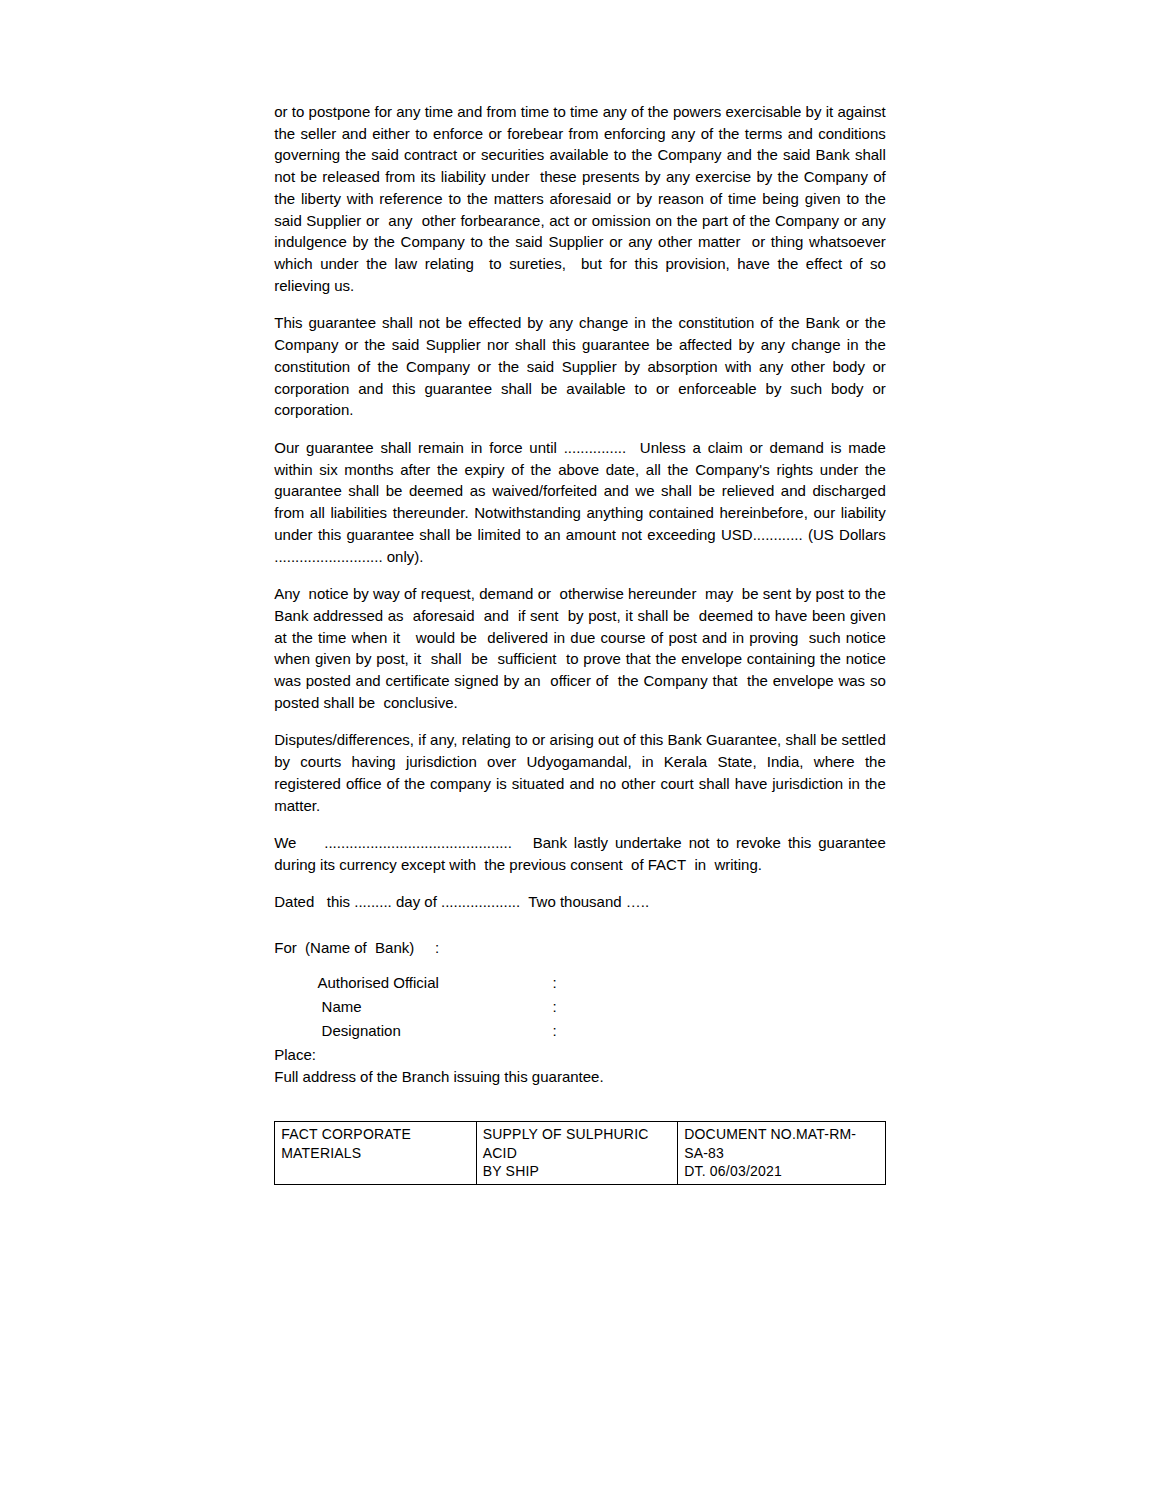or to postpone for any time and from time to time any of the powers exercisable by it against the seller and either to enforce or forebear from enforcing any of the terms and conditions governing the said contract or securities available to the Company and the said Bank shall not be released from its liability under these presents by any exercise by the Company of the liberty with reference to the matters aforesaid or by reason of time being given to the said Supplier or any other forbearance, act or omission on the part of the Company or any indulgence by the Company to the said Supplier or any other matter or thing whatsoever which under the law relating to sureties, but for this provision, have the effect of so relieving us.
This guarantee shall not be effected by any change in the constitution of the Bank or the Company or the said Supplier nor shall this guarantee be affected by any change in the constitution of the Company or the said Supplier by absorption with any other body or corporation and this guarantee shall be available to or enforceable by such body or corporation.
Our guarantee shall remain in force until ............... Unless a claim or demand is made within six months after the expiry of the above date, all the Company's rights under the guarantee shall be deemed as waived/forfeited and we shall be relieved and discharged from all liabilities thereunder. Notwithstanding anything contained hereinbefore, our liability under this guarantee shall be limited to an amount not exceeding USD............ (US Dollars .......................... only).
Any notice by way of request, demand or otherwise hereunder may be sent by post to the Bank addressed as aforesaid and if sent by post, it shall be deemed to have been given at the time when it would be delivered in due course of post and in proving such notice when given by post, it shall be sufficient to prove that the envelope containing the notice was posted and certificate signed by an officer of the Company that the envelope was so posted shall be conclusive.
Disputes/differences, if any, relating to or arising out of this Bank Guarantee, shall be settled by courts having jurisdiction over Udyogamandal, in Kerala State, India, where the registered office of the company is situated and no other court shall have jurisdiction in the matter.
We ............................................. Bank lastly undertake not to revoke this guarantee during its currency except with the previous consent of FACT in writing.
Dated this ......... day of ................... Two thousand …..
For (Name of Bank) :
| Authorised Official | : |
| Name | : |
| Designation | : |
Place:
Full address of the Branch issuing this guarantee.
| FACT CORPORATE MATERIALS | SUPPLY OF SULPHURIC ACID BY SHIP | DOCUMENT NO.MAT-RM-SA-83 DT. 06/03/2021 |